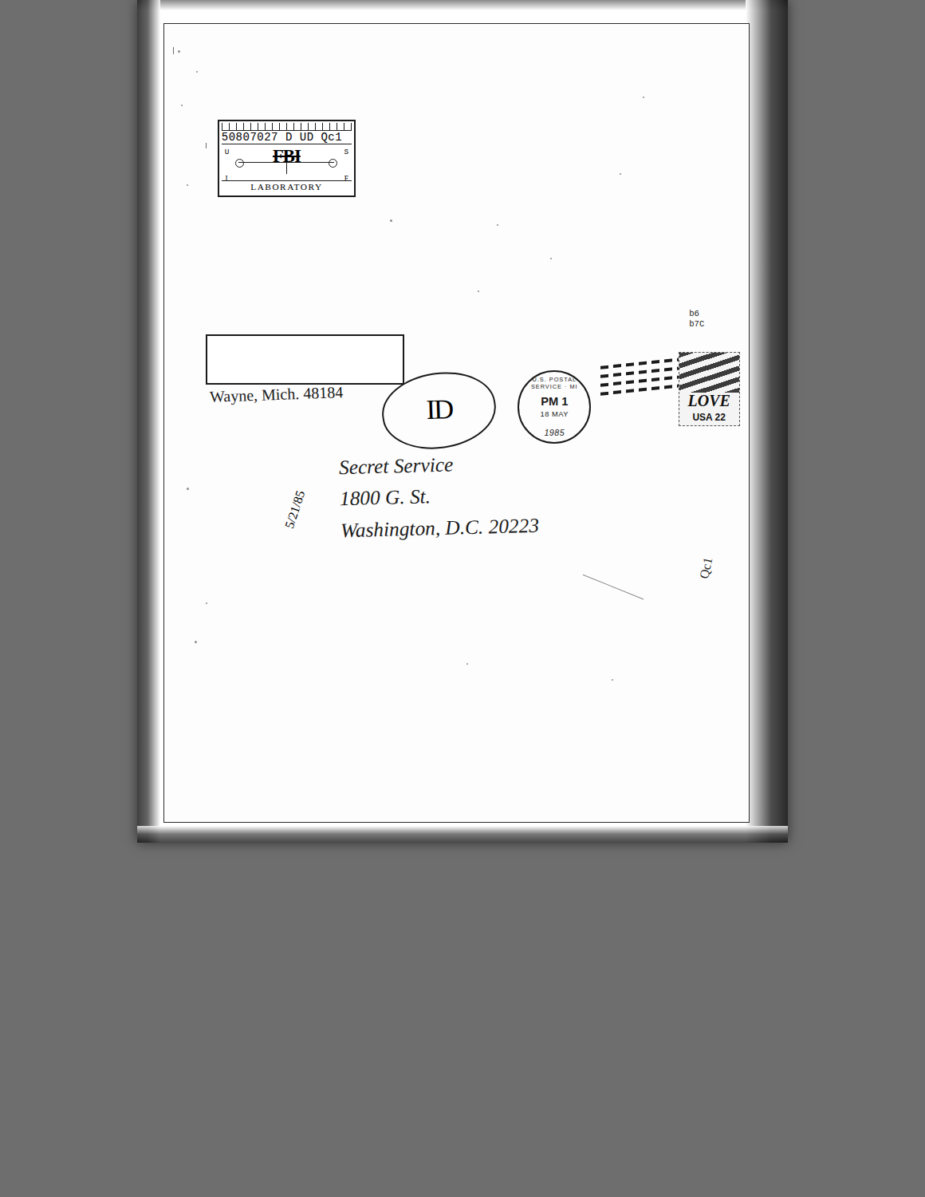50807027 D UD Qc1
U
S
FBI
J
F
LABORATORY
b6
b7C
Wayne, Mich. 48184
ID
U.S. POSTAL SERVICE · MI
PM 1
18 MAY
1985
LOVE
USA 22
Secret Service
1800 G. St.
Washington, D.C. 20223
5/21/85
Qc1